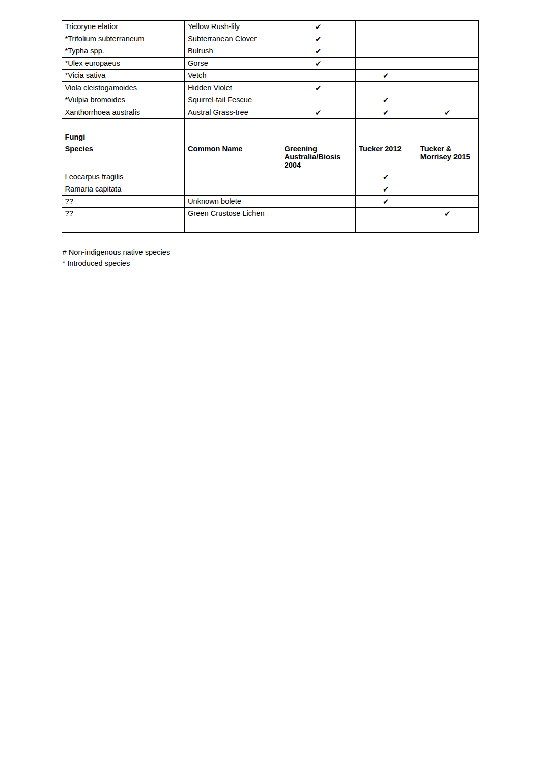| Tricoryne elatior | Yellow Rush-lily | ✔ | | |
| *Trifolium subterraneum | Subterranean Clover | ✔ | | |
| *Typha spp. | Bulrush | ✔ | | |
| *Ulex europaeus | Gorse | ✔ | | |
| *Vicia sativa | Vetch | | ✔ | |
| Viola cleistogamoides | Hidden Violet | ✔ | | |
| *Vulpia bromoides | Squirrel-tail Fescue | | ✔ | |
| Xanthorrhoea australis | Austral Grass-tree | ✔ | ✔ | ✔ |
| Fungi | | | | |
| Species | Common Name | Greening Australia/Biosis 2004 | Tucker 2012 | Tucker & Morrisey 2015 |
| Leocarpus fragilis | | | ✔ | |
| Ramaria capitata | | | ✔ | |
| ?? | Unknown bolete | | ✔ | |
| ?? | Green Crustose Lichen | | | ✔ |
# Non-indigenous native species
* Introduced species